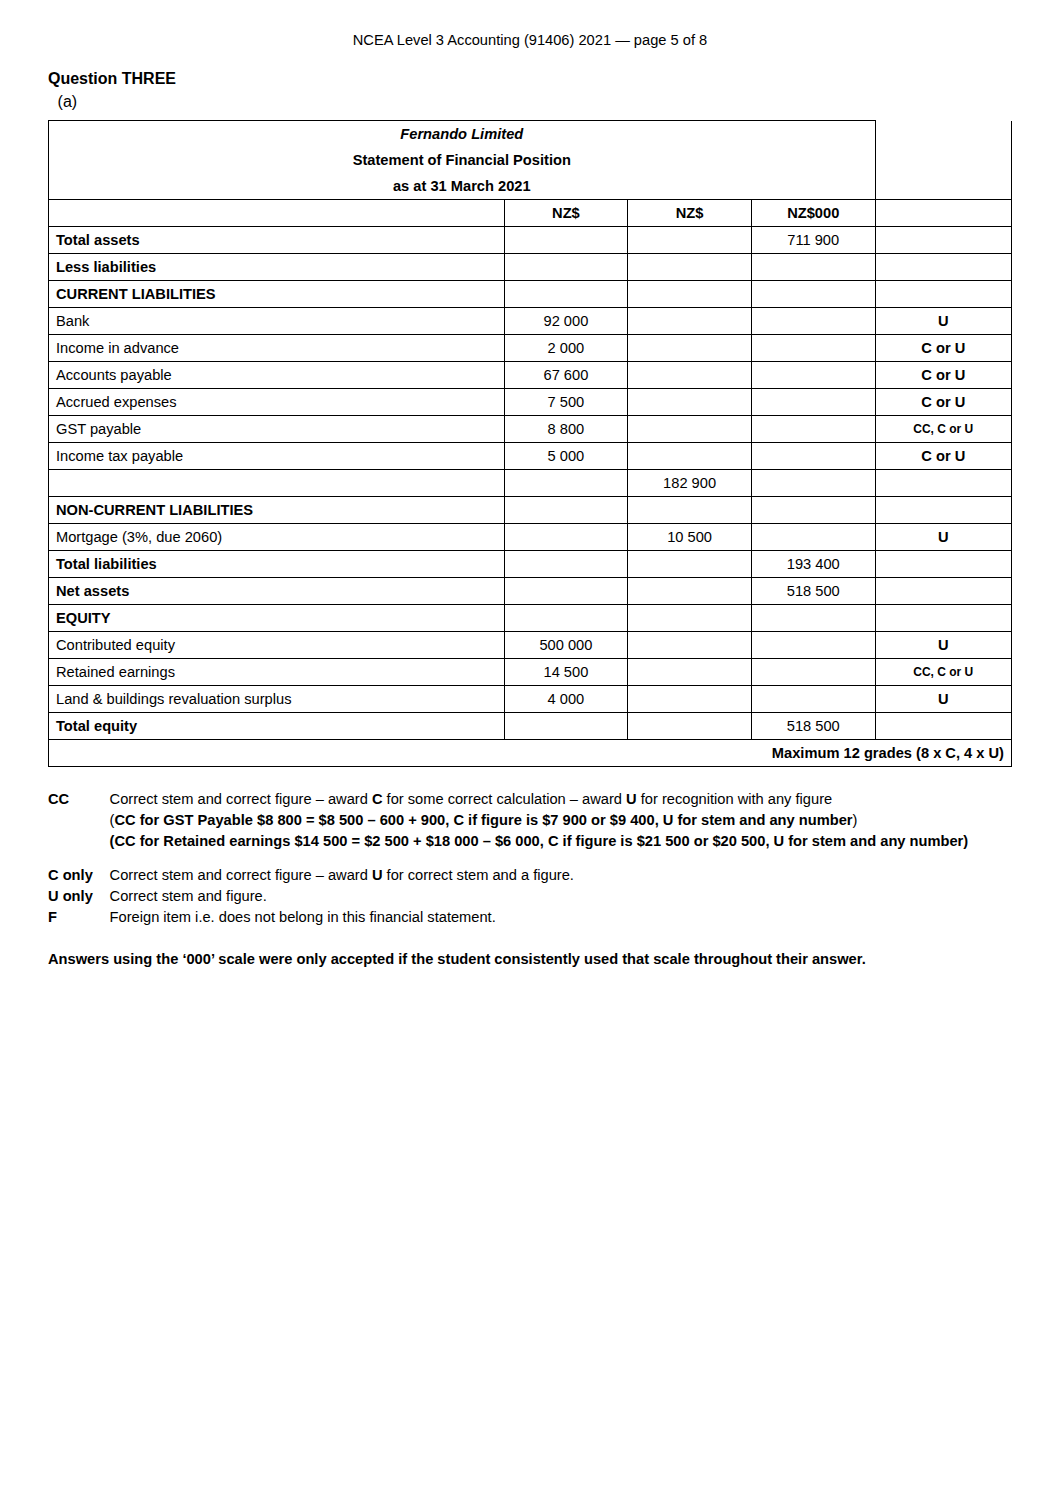NCEA Level 3 Accounting (91406) 2021 — page 5 of 8
Question THREE
(a)
| Fernando Limited | |
| Statement of Financial Position | |
| as at 31 March 2021 | |
| | NZ$ | NZ$ | NZ$000 | |
| Total assets | | | 711 900 | |
| Less liabilities | | | | |
| CURRENT LIABILITIES | | | | |
| Bank | 92 000 | | | U |
| Income in advance | 2 000 | | | C or U |
| Accounts payable | 67 600 | | | C or U |
| Accrued expenses | 7 500 | | | C or U |
| GST payable | 8 800 | | | CC, C or U |
| Income tax payable | 5 000 | | | C or U |
| | | 182 900 | | |
| NON-CURRENT LIABILITIES | | | | |
| Mortgage (3%, due 2060) | | 10 500 | | U |
| Total liabilities | | | 193 400 | |
| Net assets | | | 518 500 | |
| EQUITY | | | | |
| Contributed equity | 500 000 | | | U |
| Retained earnings | 14 500 | | | CC, C or U |
| Land & buildings revaluation surplus | 4 000 | | | U |
| Total equity | | | 518 500 | |
| Maximum 12 grades (8 x C, 4 x U) |
CCCorrect stem and correct figure – award C for some correct calculation – award U for recognition with any figure
(CC for GST Payable $8 800 = $8 500 – 600 + 900, C if figure is $7 900 or $9 400, U for stem and any number)
(CC for Retained earnings $14 500 = $2 500 + $18 000 – $6 000, C if figure is $21 500 or $20 500, U for stem and any number)
C only Correct stem and correct figure – award U for correct stem and a figure.
U only Correct stem and figure.
FForeign item i.e. does not belong in this financial statement.
Answers using the ‘000’ scale were only accepted if the student consistently used that scale throughout their answer.